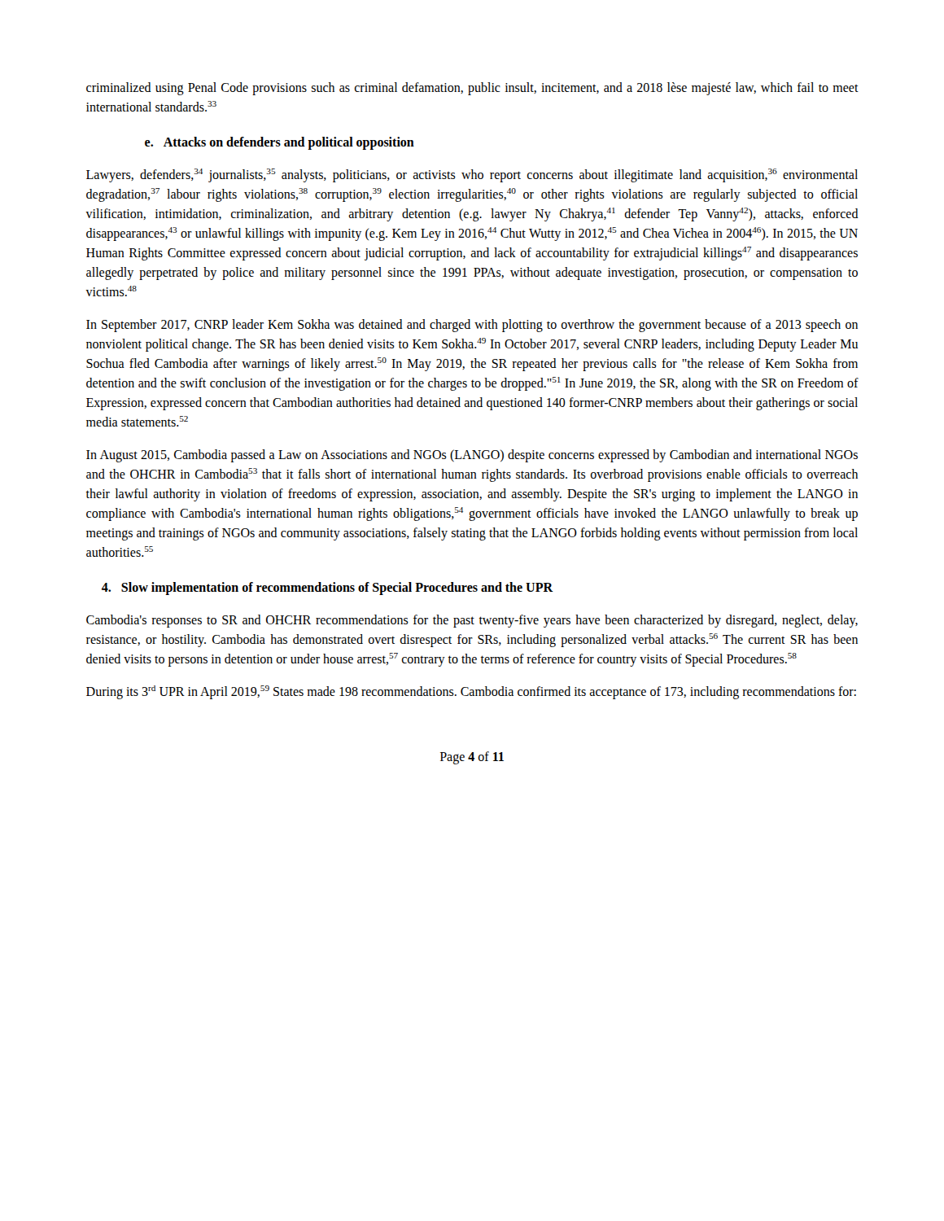criminalized using Penal Code provisions such as criminal defamation, public insult, incitement, and a 2018 lèse majesté law, which fail to meet international standards.33
e. Attacks on defenders and political opposition
Lawyers, defenders,34 journalists,35 analysts, politicians, or activists who report concerns about illegitimate land acquisition,36 environmental degradation,37 labour rights violations,38 corruption,39 election irregularities,40 or other rights violations are regularly subjected to official vilification, intimidation, criminalization, and arbitrary detention (e.g. lawyer Ny Chakrya,41 defender Tep Vanny42), attacks, enforced disappearances,43 or unlawful killings with impunity (e.g. Kem Ley in 2016,44 Chut Wutty in 2012,45 and Chea Vichea in 200446). In 2015, the UN Human Rights Committee expressed concern about judicial corruption, and lack of accountability for extrajudicial killings47 and disappearances allegedly perpetrated by police and military personnel since the 1991 PPAs, without adequate investigation, prosecution, or compensation to victims.48
In September 2017, CNRP leader Kem Sokha was detained and charged with plotting to overthrow the government because of a 2013 speech on nonviolent political change. The SR has been denied visits to Kem Sokha.49 In October 2017, several CNRP leaders, including Deputy Leader Mu Sochua fled Cambodia after warnings of likely arrest.50 In May 2019, the SR repeated her previous calls for "the release of Kem Sokha from detention and the swift conclusion of the investigation or for the charges to be dropped."51 In June 2019, the SR, along with the SR on Freedom of Expression, expressed concern that Cambodian authorities had detained and questioned 140 former-CNRP members about their gatherings or social media statements.52
In August 2015, Cambodia passed a Law on Associations and NGOs (LANGO) despite concerns expressed by Cambodian and international NGOs and the OHCHR in Cambodia53 that it falls short of international human rights standards. Its overbroad provisions enable officials to overreach their lawful authority in violation of freedoms of expression, association, and assembly. Despite the SR's urging to implement the LANGO in compliance with Cambodia's international human rights obligations,54 government officials have invoked the LANGO unlawfully to break up meetings and trainings of NGOs and community associations, falsely stating that the LANGO forbids holding events without permission from local authorities.55
4. Slow implementation of recommendations of Special Procedures and the UPR
Cambodia's responses to SR and OHCHR recommendations for the past twenty-five years have been characterized by disregard, neglect, delay, resistance, or hostility. Cambodia has demonstrated overt disrespect for SRs, including personalized verbal attacks.56 The current SR has been denied visits to persons in detention or under house arrest,57 contrary to the terms of reference for country visits of Special Procedures.58
During its 3rd UPR in April 2019,59 States made 198 recommendations. Cambodia confirmed its acceptance of 173, including recommendations for:
Page 4 of 11